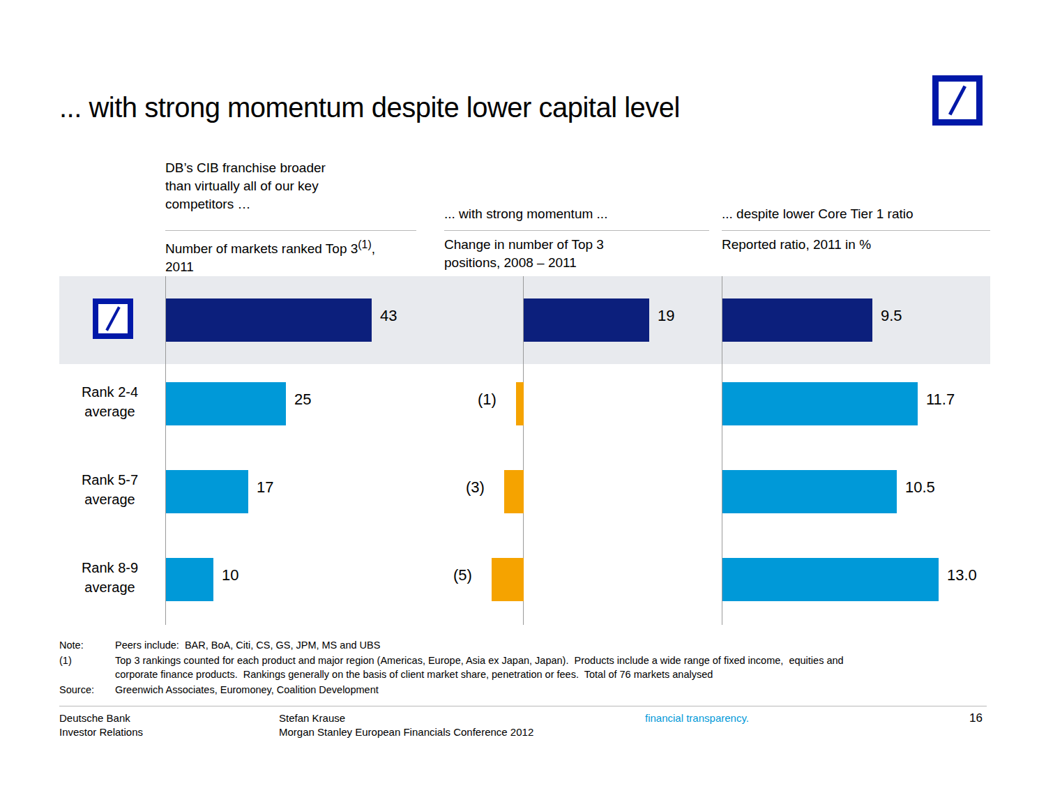... with strong momentum despite lower capital level
DB’s CIB franchise broader
than virtually all of our key
competitors …
Number of markets ranked Top 3(1),
2011
... with strong momentum ...
Change in number of Top 3
positions, 2008 – 2011
... despite lower Core Tier 1 ratio
Reported ratio, 2011 in %
43
19
9.5
Rank 2-4
average
25
(1)
11.7
Rank 5-7
average
17
(3)
10.5
Rank 8-9
average
10
(5)
13.0
| Note: | Peers include: BAR, BoA, Citi, CS, GS, JPM, MS and UBS |
| (1) | Top 3 rankings counted for each product and major region (Americas, Europe, Asia ex Japan, Japan). Products include a wide range of fixed income, equities and corporate finance products. Rankings generally on the basis of client market share, penetration or fees. Total of 76 markets analysed |
| Source: | Greenwich Associates, Euromoney, Coalition Development |
Deutsche Bank
Investor Relations
Stefan Krause
Morgan Stanley European Financials Conference 2012
financial transparency.
16